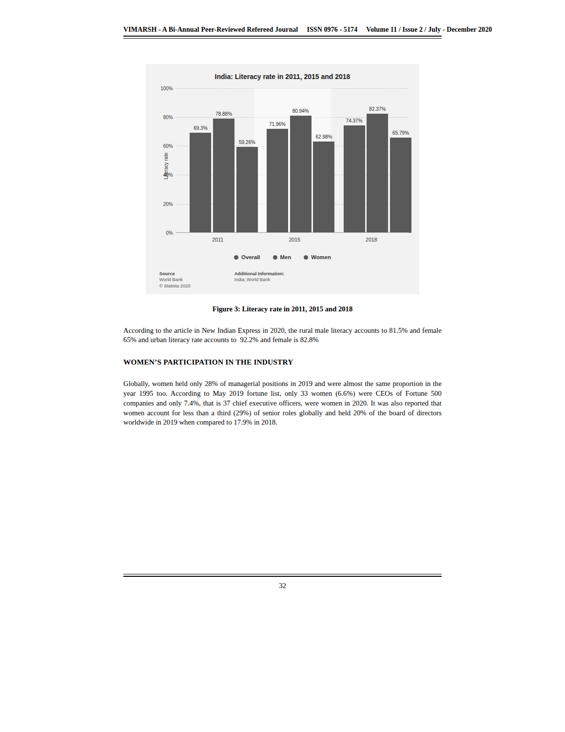VIMARSH - A Bi-Annual Peer-Reviewed Refereed Journal
ISSN 0976 - 5174
Volume 11 / Issue 2 / July - December 2020
India: Literacy rate in 2011, 2015 and 2018
Literacy rate
100%
80%
60%
40%
20%
0%
69.3%
78.88%
59.26%
71.96%
80.94%
62.98%
74.37%
82.37%
65.79%
2011
2015
2018
Overall
Men
Women
Source
World Bank
© Statista 2020
Additional Information:
India; World Bank
Figure 3: Literacy rate in 2011, 2015 and 2018
According to the article in New Indian Express in 2020, the rural male literacy accounts to 81.5% and female 65% and urban literacy rate accounts to 92.2% and female is 82.8%
WOMEN’S PARTICIPATION IN THE INDUSTRY
Globally, women held only 28% of managerial positions in 2019 and were almost the same proportion in the year 1995 too. According to May 2019 fortune list, only 33 women (6.6%) were CEOs of Fortune 500 companies and only 7.4%, that is 37 chief executive officers, were women in 2020. It was also reported that women account for less than a third (29%) of senior roles globally and held 20% of the board of directors worldwide in 2019 when compared to 17.9% in 2018.
32